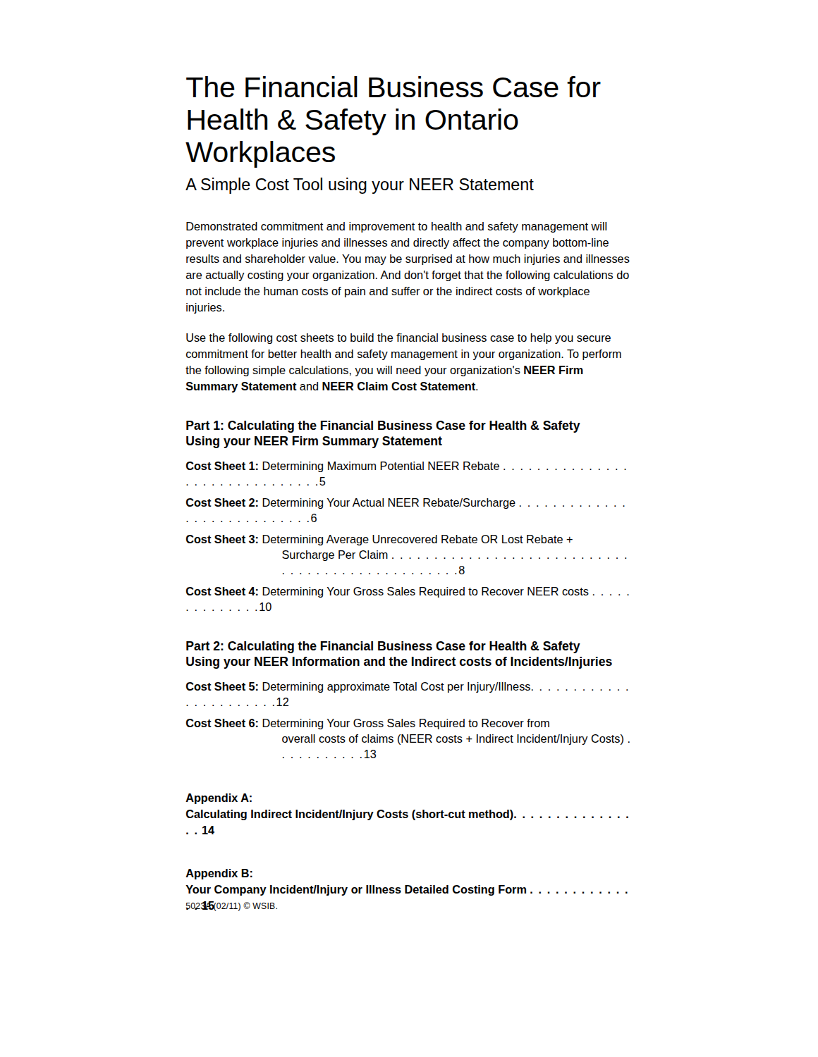The Financial Business Case for
Health & Safety in Ontario Workplaces
A Simple Cost Tool using your NEER Statement
Demonstrated commitment and improvement to health and safety management will prevent workplace injuries and illnesses and directly affect the company bottom-line results and shareholder value. You may be surprised at how much injuries and illnesses are actually costing your organization. And don't forget that the following calculations do not include the human costs of pain and suffer or the indirect costs of workplace injuries.
Use the following cost sheets to build the financial business case to help you secure commitment for better health and safety management in your organization. To perform the following simple calculations, you will need your organization's NEER Firm Summary Statement and NEER Claim Cost Statement.
Part 1: Calculating the Financial Business Case for Health & Safety
Using your NEER Firm Summary Statement
Cost Sheet 1: Determining Maximum Potential NEER Rebate . . . . . . . . . . . . . . . . . . . . . . . . . . . . . . . 5
Cost Sheet 2: Determining Your Actual NEER Rebate/Surcharge . . . . . . . . . . . . . . . . . . . . . . . . . . . . 6
Cost Sheet 3: Determining Average Unrecovered Rebate OR Lost Rebate + Surcharge Per Claim . . . . . . . . . . . . . . . . . . . . . . . . . . . . . . . . . . . . . . . . . . . . . . . . . 8
Cost Sheet 4: Determining Your Gross Sales Required to Recover NEER costs . . . . . . . . . . . . . . 10
Part 2: Calculating the Financial Business Case for Health & Safety
Using your NEER Information and the Indirect costs of Incidents/Injuries
Cost Sheet 5: Determining approximate Total Cost per Injury/Illness. . . . . . . . . . . . . . . . . . . . . . . 12
Cost Sheet 6: Determining Your Gross Sales Required to Recover from overall costs of claims (NEER costs + Indirect Incident/Injury Costs) . . . . . . . . . . . 13
Appendix A:
Calculating Indirect Incident/Injury Costs (short-cut method). . . . . . . . . . . . . . . . 14
Appendix B:
Your Company Incident/Injury or Illness Detailed Costing Form . . . . . . . . . . . . . . 15
5023A (02/11) © WSIB.